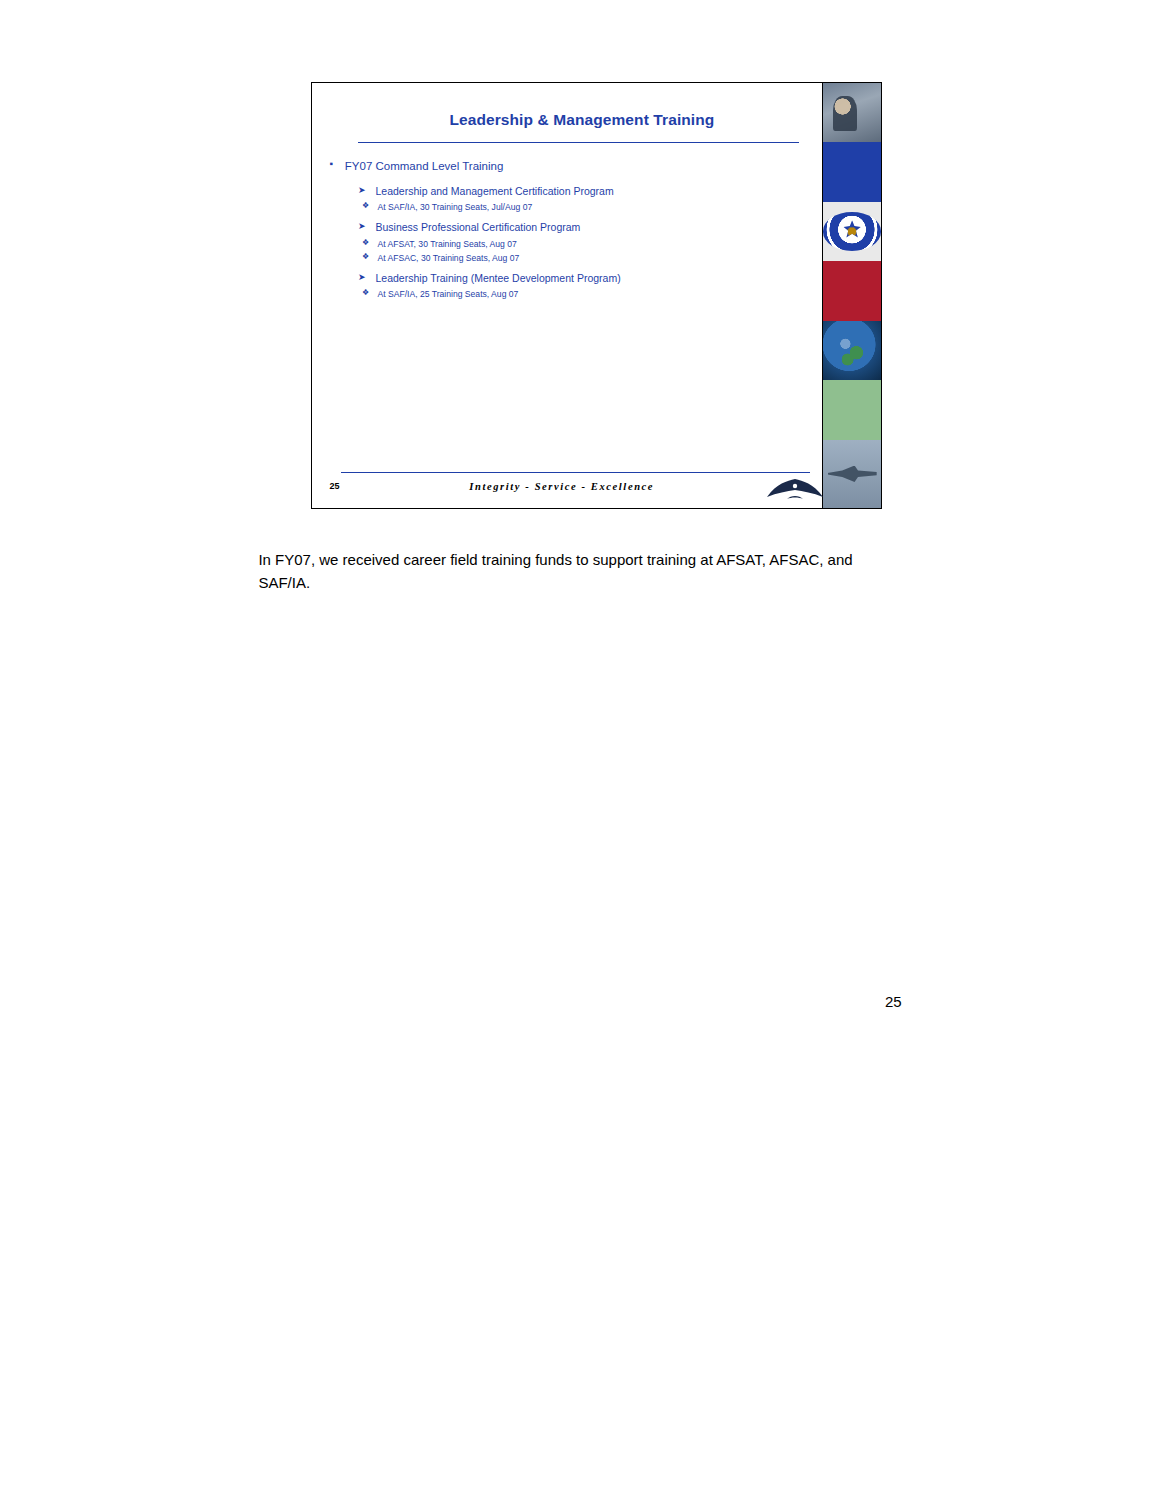Leadership & Management Training
FY07 Command Level Training
Leadership and Management Certification Program
At SAF/IA, 30 Training Seats, Jul/Aug 07
Business Professional Certification Program
At AFSAT, 30 Training Seats, Aug 07
At AFSAC, 30 Training Seats, Aug 07
Leadership Training (Mentee Development Program)
At SAF/IA, 25 Training Seats, Aug 07
25
Integrity - Service - Excellence
In FY07, we received career field training funds to support training at AFSAT, AFSAC, and SAF/IA.
25